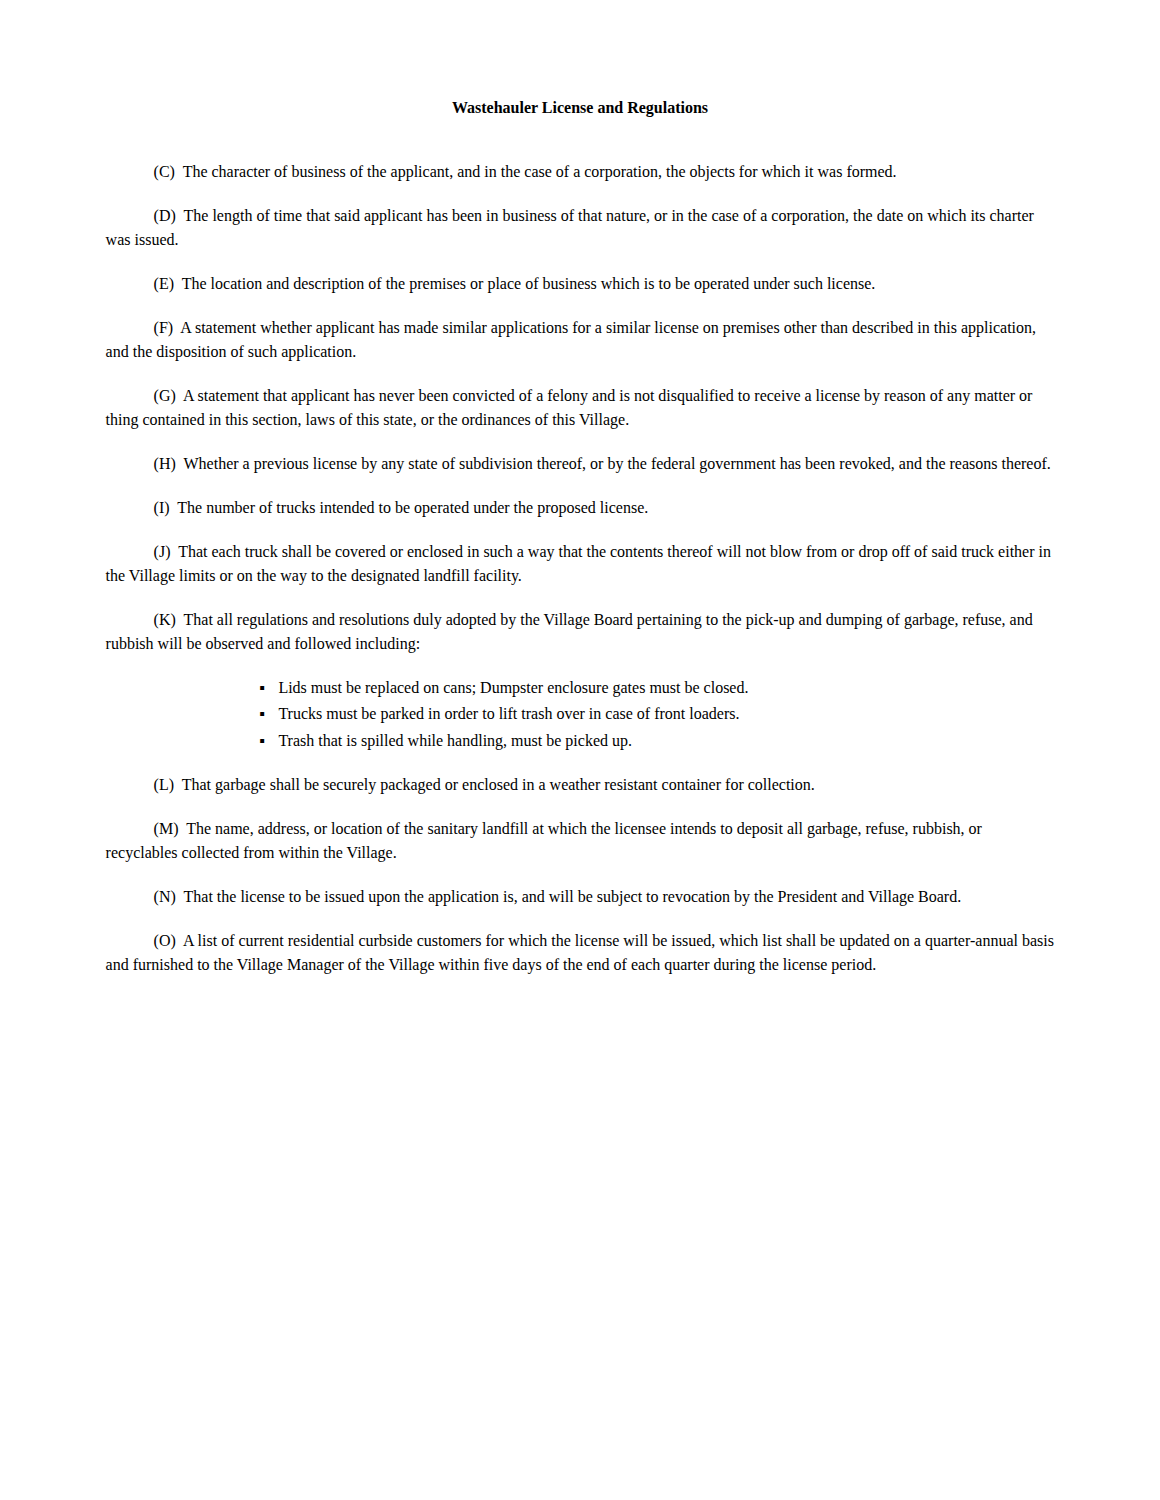Wastehauler License and Regulations
(C) The character of business of the applicant, and in the case of a corporation, the objects for which it was formed.
(D) The length of time that said applicant has been in business of that nature, or in the case of a corporation, the date on which its charter was issued.
(E) The location and description of the premises or place of business which is to be operated under such license.
(F) A statement whether applicant has made similar applications for a similar license on premises other than described in this application, and the disposition of such application.
(G) A statement that applicant has never been convicted of a felony and is not disqualified to receive a license by reason of any matter or thing contained in this section, laws of this state, or the ordinances of this Village.
(H) Whether a previous license by any state of subdivision thereof, or by the federal government has been revoked, and the reasons thereof.
(I) The number of trucks intended to be operated under the proposed license.
(J) That each truck shall be covered or enclosed in such a way that the contents thereof will not blow from or drop off of said truck either in the Village limits or on the way to the designated landfill facility.
(K) That all regulations and resolutions duly adopted by the Village Board pertaining to the pick-up and dumping of garbage, refuse, and rubbish will be observed and followed including:
Lids must be replaced on cans; Dumpster enclosure gates must be closed.
Trucks must be parked in order to lift trash over in case of front loaders.
Trash that is spilled while handling, must be picked up.
(L) That garbage shall be securely packaged or enclosed in a weather resistant container for collection.
(M) The name, address, or location of the sanitary landfill at which the licensee intends to deposit all garbage, refuse, rubbish, or recyclables collected from within the Village.
(N) That the license to be issued upon the application is, and will be subject to revocation by the President and Village Board.
(O) A list of current residential curbside customers for which the license will be issued, which list shall be updated on a quarter-annual basis and furnished to the Village Manager of the Village within five days of the end of each quarter during the license period.